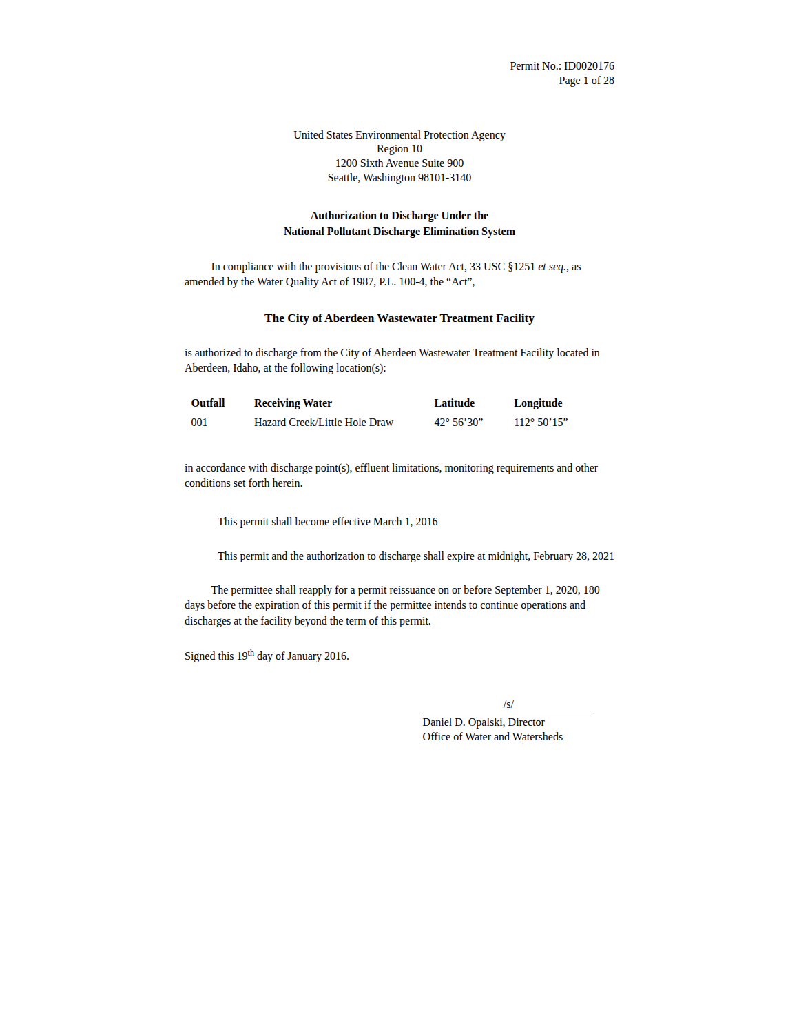Permit No.: ID0020176
Page 1 of 28
United States Environmental Protection Agency
Region 10
1200 Sixth Avenue Suite 900
Seattle, Washington 98101-3140
Authorization to Discharge Under the
National Pollutant Discharge Elimination System
In compliance with the provisions of the Clean Water Act, 33 USC §1251 et seq., as amended by the Water Quality Act of 1987, P.L. 100-4, the “Act”,
The City of Aberdeen Wastewater Treatment Facility
is authorized to discharge from the City of Aberdeen Wastewater Treatment Facility located in Aberdeen, Idaho, at the following location(s):
| Outfall | Receiving Water | Latitude | Longitude |
| --- | --- | --- | --- |
| 001 | Hazard Creek/Little Hole Draw | 42° 56’30” | 112° 50’15” |
in accordance with discharge point(s), effluent limitations, monitoring requirements and other conditions set forth herein.
This permit shall become effective March 1, 2016
This permit and the authorization to discharge shall expire at midnight, February 28, 2021
The permittee shall reapply for a permit reissuance on or before September 1, 2020, 180 days before the expiration of this permit if the permittee intends to continue operations and discharges at the facility beyond the term of this permit.
Signed this 19th day of January 2016.
/s/
Daniel D. Opalski, Director
Office of Water and Watersheds